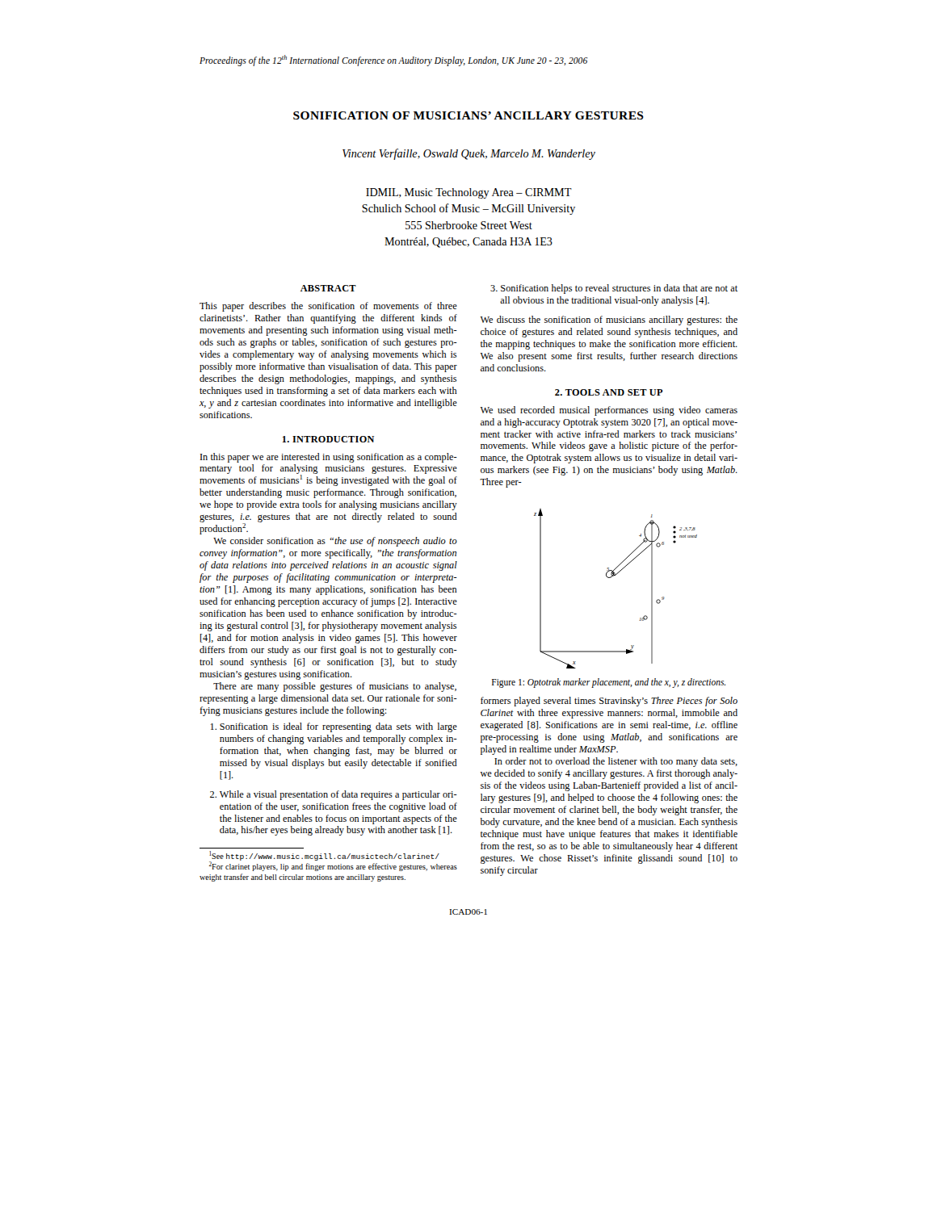Proceedings of the 12th International Conference on Auditory Display, London, UK June 20 - 23, 2006
SONIFICATION OF MUSICIANS’ ANCILLARY GESTURES
Vincent Verfaille, Oswald Quek, Marcelo M. Wanderley
IDMIL, Music Technology Area – CIRMMT
Schulich School of Music – McGill University
555 Sherbrooke Street West
Montréal, Québec, Canada H3A 1E3
ABSTRACT
This paper describes the sonification of movements of three clarinetists’. Rather than quantifying the different kinds of movements and presenting such information using visual methods such as graphs or tables, sonification of such gestures provides a complementary way of analysing movements which is possibly more informative than visualisation of data. This paper describes the design methodologies, mappings, and synthesis techniques used in transforming a set of data markers each with x, y and z cartesian coordinates into informative and intelligible sonifications.
1. INTRODUCTION
In this paper we are interested in using sonification as a complementary tool for analysing musicians gestures. Expressive movements of musicians1 is being investigated with the goal of better understanding music performance. Through sonification, we hope to provide extra tools for analysing musicians ancillary gestures, i.e. gestures that are not directly related to sound production2.
We consider sonification as “the use of nonspeech audio to convey information”, or more specifically, ”the transformation of data relations into perceived relations in an acoustic signal for the purposes of facilitating communication or interpretation” [1]. Among its many applications, sonification has been used for enhancing perception accuracy of jumps [2]. Interactive sonification has been used to enhance sonification by introducing its gestural control [3], for physiotherapy movement analysis [4], and for motion analysis in video games [5]. This however differs from our study as our first goal is not to gesturally control sound synthesis [6] or sonification [3], but to study musician’s gestures using sonification.
There are many possible gestures of musicians to analyse, representing a large dimensional data set. Our rationale for sonifying musicians gestures include the following:
Sonification is ideal for representing data sets with large numbers of changing variables and temporally complex information that, when changing fast, may be blurred or missed by visual displays but easily detectable if sonified [1].
While a visual presentation of data requires a particular orientation of the user, sonification frees the cognitive load of the listener and enables to focus on important aspects of the data, his/her eyes being already busy with another task [1].
1See http://www.music.mcgill.ca/musictech/clarinet/
2For clarinet players, lip and finger motions are effective gestures, whereas weight transfer and bell circular motions are ancillary gestures.
Sonification helps to reveal structures in data that are not at all obvious in the traditional visual-only analysis [4].
We discuss the sonification of musicians ancillary gestures: the choice of gestures and related sound synthesis techniques, and the mapping techniques to make the sonification more efficient. We also present some first results, further research directions and conclusions.
2. TOOLS AND SET UP
We used recorded musical performances using video cameras and a high-accuracy Optotrak system 3020 [7], an optical movement tracker with active infra-red markers to track musicians’ movements. While videos gave a holistic picture of the performance, the Optotrak system allows us to visualize in detail various markers (see Fig. 1) on the musicians’ body using Matlab. Three per-
z y x 1 4 6 5 9 10 2 ,3,7,8 not used
Figure 1: Optotrak marker placement, and the x, y, z directions.
formers played several times Stravinsky’s Three Pieces for Solo Clarinet with three expressive manners: normal, immobile and exagerated [8]. Sonifications are in semi real-time, i.e. offline pre-processing is done using Matlab, and sonifications are played in realtime under MaxMSP.
In order not to overload the listener with too many data sets, we decided to sonify 4 ancillary gestures. A first thorough analysis of the videos using Laban-Bartenieff provided a list of ancillary gestures [9], and helped to choose the 4 following ones: the circular movement of clarinet bell, the body weight transfer, the body curvature, and the knee bend of a musician. Each synthesis technique must have unique features that makes it identifiable from the rest, so as to be able to simultaneously hear 4 different gestures. We chose Risset’s infinite glissandi sound [10] to sonify circular
ICAD06-1